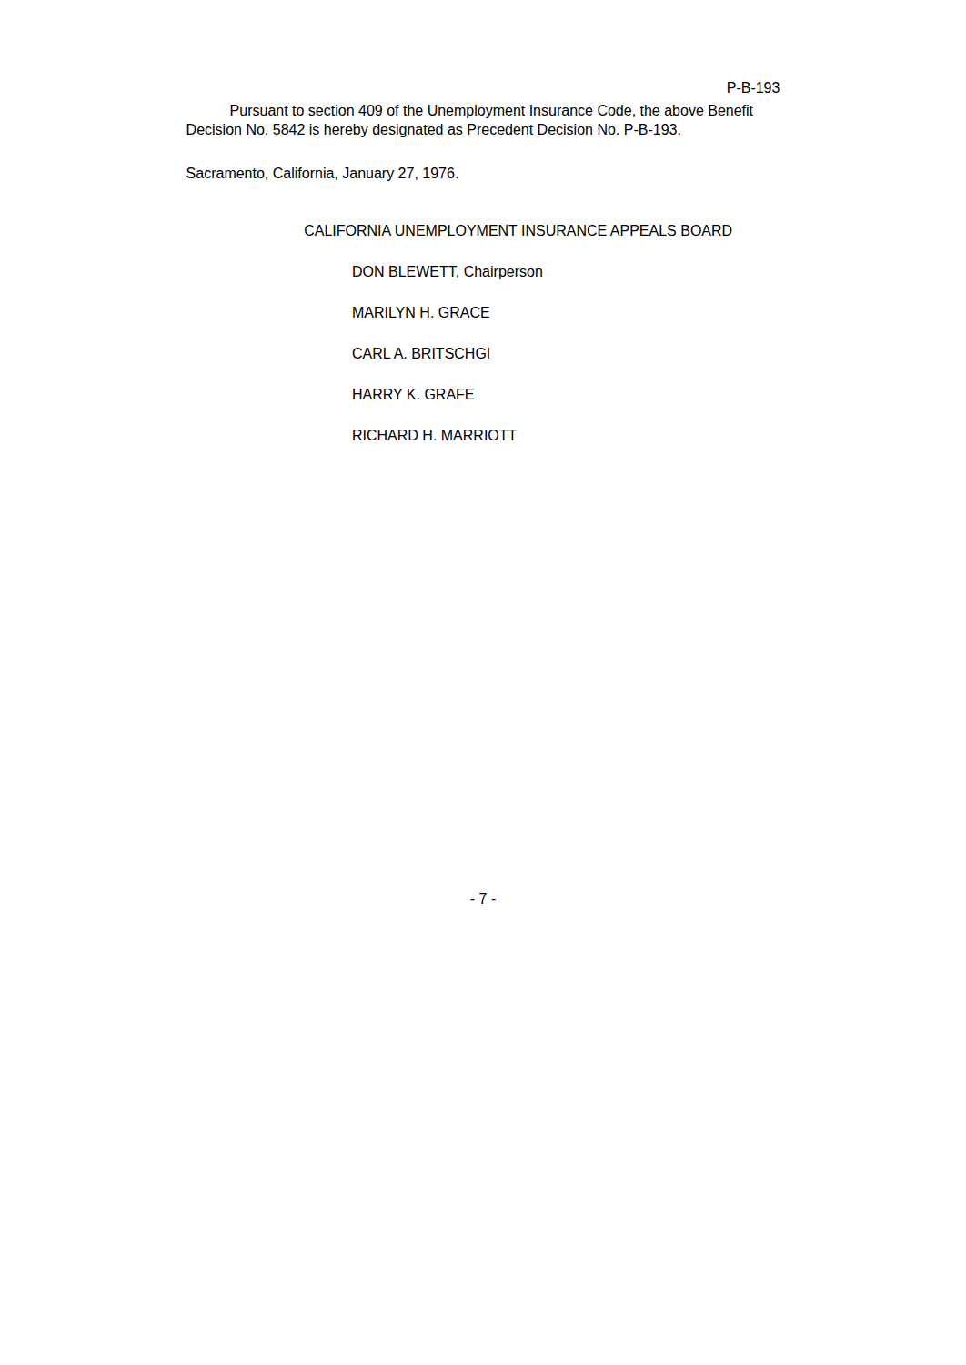P-B-193
Pursuant to section 409 of the Unemployment Insurance Code, the above Benefit Decision No. 5842 is hereby designated as Precedent Decision No. P-B-193.
Sacramento, California, January 27, 1976.
CALIFORNIA UNEMPLOYMENT INSURANCE APPEALS BOARD
DON BLEWETT, Chairperson
MARILYN H. GRACE
CARL A. BRITSCHGI
HARRY K. GRAFE
RICHARD H. MARRIOTT
- 7 -